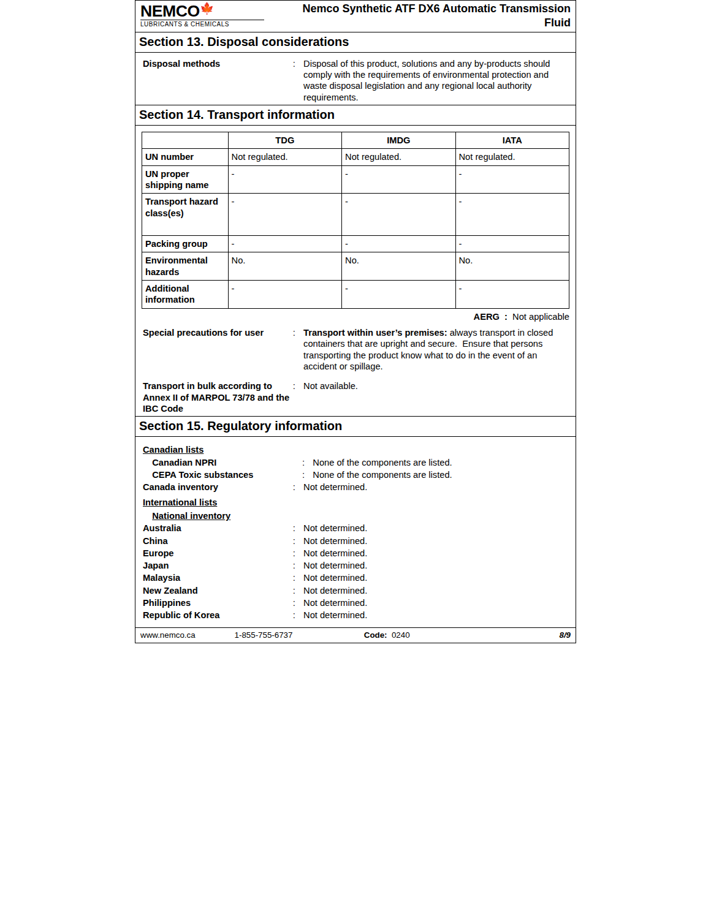NEMCO🍁
LUBRICANTS & CHEMICALS
Nemco Synthetic ATF DX6 Automatic Transmission Fluid
Section 13. Disposal considerations
Disposal methods
:
Disposal of this product, solutions and any by-products should comply with the requirements of environmental protection and waste disposal legislation and any regional local authority requirements.
Section 14. Transport information
| | TDG | IMDG | IATA |
| --- | --- | --- | --- |
| UN number | Not regulated. | Not regulated. | Not regulated. |
| UN proper shipping name | - | - | - |
| Transport hazard class(es) | - | - | - |
| Packing group | - | - | - |
| Environmental hazards | No. | No. | No. |
| Additional information | - | - | - |
AERG : Not applicable
Special precautions for user
:
Transport within user’s premises: always transport in closed containers that are upright and secure. Ensure that persons transporting the product know what to do in the event of an accident or spillage.
Transport in bulk according to Annex II of MARPOL 73/78 and the IBC Code
:
Not available.
Section 15. Regulatory information
Canadian lists
Canadian NPRI
:
None of the components are listed.
CEPA Toxic substances
:
None of the components are listed.
Canada inventory
:
Not determined.
International lists
National inventory
Australia
:
Not determined.
China
:
Not determined.
Europe
:
Not determined.
Japan
:
Not determined.
Malaysia
:
Not determined.
New Zealand
:
Not determined.
Philippines
:
Not determined.
Republic of Korea
:
Not determined.
www.nemco.ca
1-855-755-6737
Code: 0240
8/9